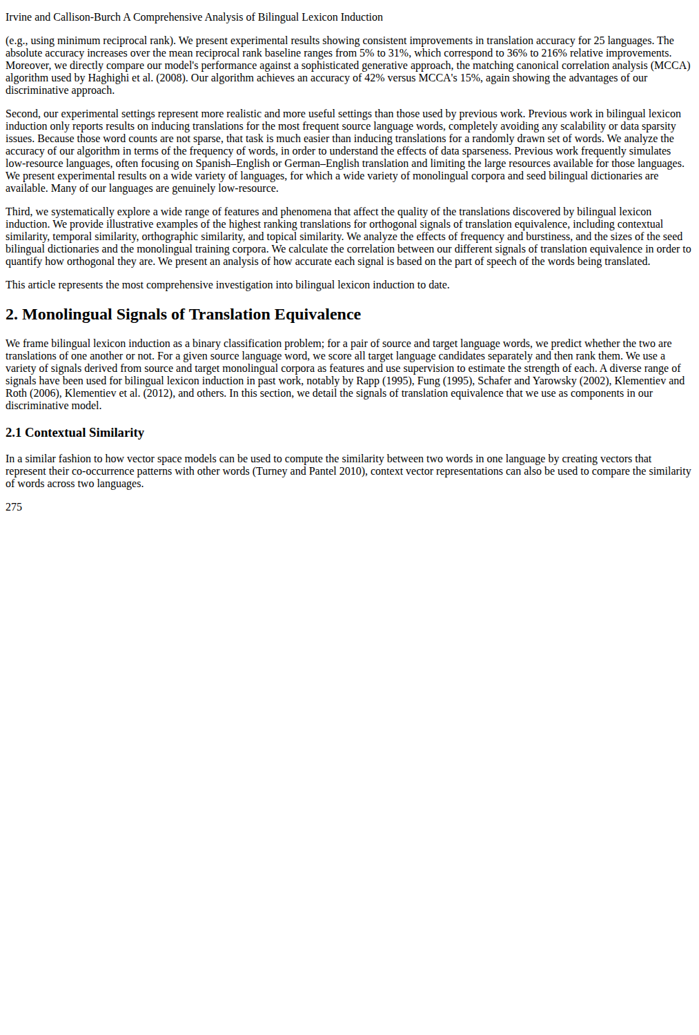Irvine and Callison-Burch A Comprehensive Analysis of Bilingual Lexicon Induction
(e.g., using minimum reciprocal rank). We present experimental results showing consistent improvements in translation accuracy for 25 languages. The absolute accuracy increases over the mean reciprocal rank baseline ranges from 5% to 31%, which correspond to 36% to 216% relative improvements. Moreover, we directly compare our model's performance against a sophisticated generative approach, the matching canonical correlation analysis (MCCA) algorithm used by Haghighi et al. (2008). Our algorithm achieves an accuracy of 42% versus MCCA's 15%, again showing the advantages of our discriminative approach.
Second, our experimental settings represent more realistic and more useful settings than those used by previous work. Previous work in bilingual lexicon induction only reports results on inducing translations for the most frequent source language words, completely avoiding any scalability or data sparsity issues. Because those word counts are not sparse, that task is much easier than inducing translations for a randomly drawn set of words. We analyze the accuracy of our algorithm in terms of the frequency of words, in order to understand the effects of data sparseness. Previous work frequently simulates low-resource languages, often focusing on Spanish–English or German–English translation and limiting the large resources available for those languages. We present experimental results on a wide variety of languages, for which a wide variety of monolingual corpora and seed bilingual dictionaries are available. Many of our languages are genuinely low-resource.
Third, we systematically explore a wide range of features and phenomena that affect the quality of the translations discovered by bilingual lexicon induction. We provide illustrative examples of the highest ranking translations for orthogonal signals of translation equivalence, including contextual similarity, temporal similarity, orthographic similarity, and topical similarity. We analyze the effects of frequency and burstiness, and the sizes of the seed bilingual dictionaries and the monolingual training corpora. We calculate the correlation between our different signals of translation equivalence in order to quantify how orthogonal they are. We present an analysis of how accurate each signal is based on the part of speech of the words being translated.
This article represents the most comprehensive investigation into bilingual lexicon induction to date.
2. Monolingual Signals of Translation Equivalence
We frame bilingual lexicon induction as a binary classification problem; for a pair of source and target language words, we predict whether the two are translations of one another or not. For a given source language word, we score all target language candidates separately and then rank them. We use a variety of signals derived from source and target monolingual corpora as features and use supervision to estimate the strength of each. A diverse range of signals have been used for bilingual lexicon induction in past work, notably by Rapp (1995), Fung (1995), Schafer and Yarowsky (2002), Klementiev and Roth (2006), Klementiev et al. (2012), and others. In this section, we detail the signals of translation equivalence that we use as components in our discriminative model.
2.1 Contextual Similarity
In a similar fashion to how vector space models can be used to compute the similarity between two words in one language by creating vectors that represent their co-occurrence patterns with other words (Turney and Pantel 2010), context vector representations can also be used to compare the similarity of words across two languages.
275